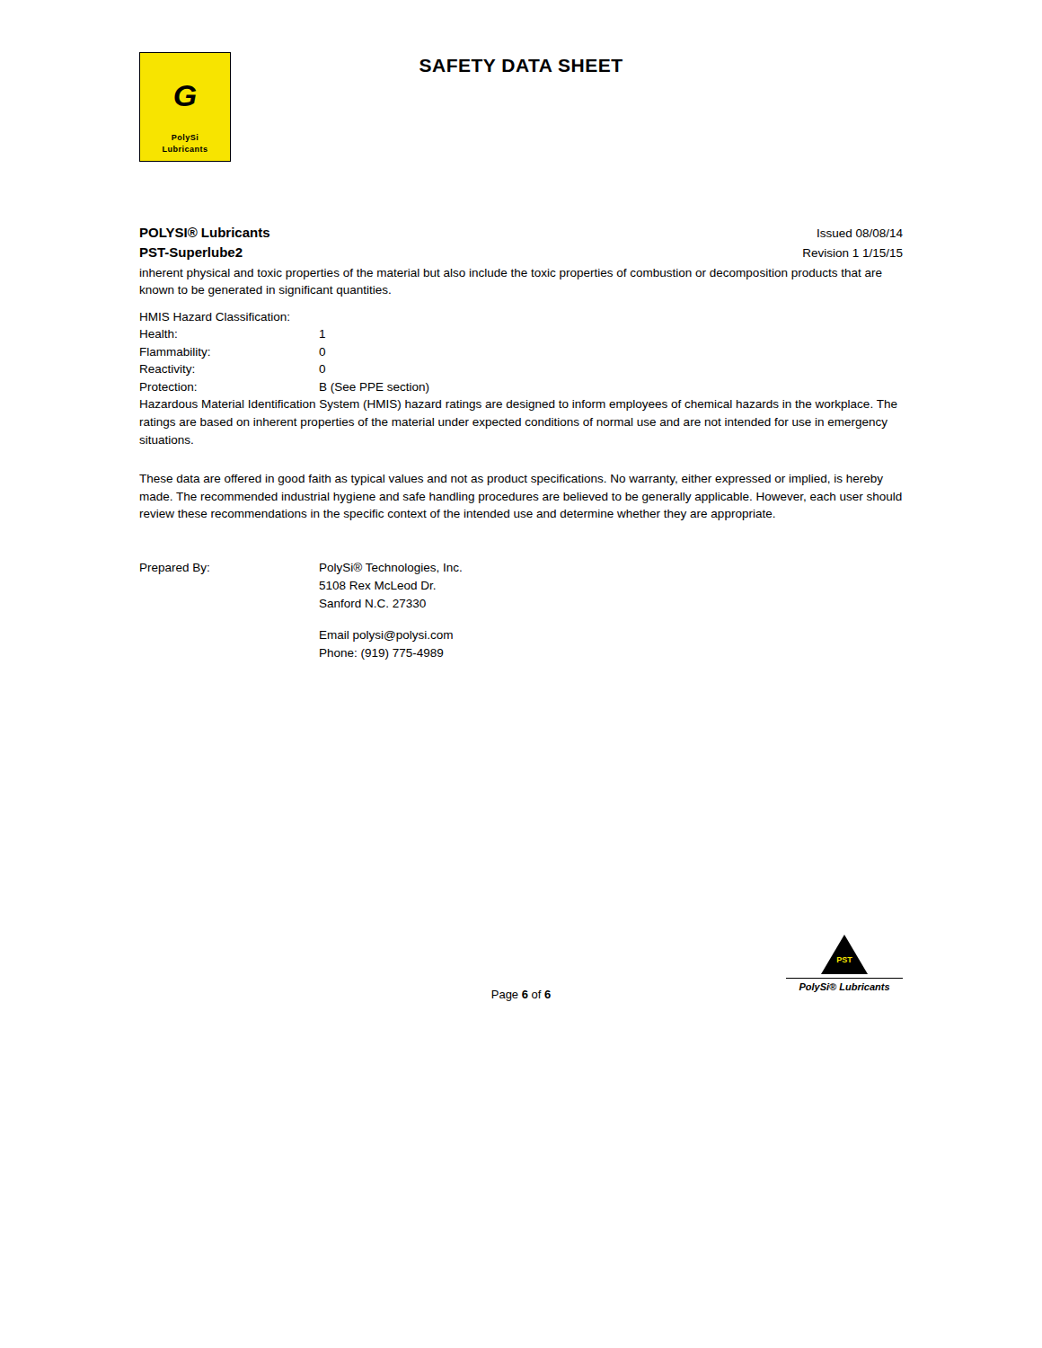G
PolySi
Lubricants
SAFETY DATA SHEET
POLYSI® Lubricants Issued 08/08/14
PST-Superlube2 Revision 1 1/15/15
inherent physical and toxic properties of the material but also include the toxic properties of combustion or decomposition products that are known to be generated in significant quantities.
HMIS Hazard Classification:
| Health: | 1 |
| Flammability: | 0 |
| Reactivity: | 0 |
| Protection: | B (See PPE section) |
Hazardous Material Identification System (HMIS) hazard ratings are designed to inform employees of chemical hazards in the workplace. The ratings are based on inherent properties of the material under expected conditions of normal use and are not intended for use in emergency situations.
These data are offered in good faith as typical values and not as product specifications. No warranty, either expressed or implied, is hereby made. The recommended industrial hygiene and safe handling procedures are believed to be generally applicable. However, each user should review these recommendations in the specific context of the intended use and determine whether they are appropriate.
Prepared By:
PolySi® Technologies, Inc.
5108 Rex McLeod Dr.
Sanford N.C. 27330
Email polysi@polysi.com
Phone: (919) 775-4989
PolySi® Lubricants
Page 6 of 6